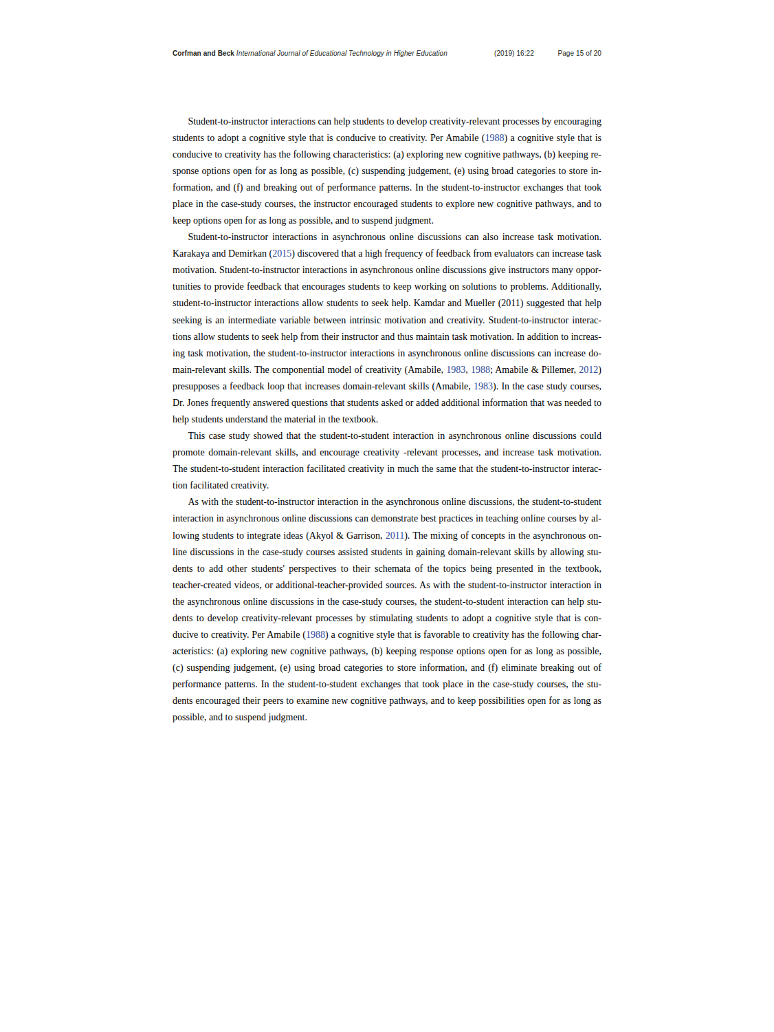Corfman and Beck International Journal of Educational Technology in Higher Education
(2019) 16:22
Page 15 of 20
Student-to-instructor interactions can help students to develop creativity-relevant processes by encouraging students to adopt a cognitive style that is conducive to creativity. Per Amabile (1988) a cognitive style that is conducive to creativity has the following characteristics: (a) exploring new cognitive pathways, (b) keeping response options open for as long as possible, (c) suspending judgement, (e) using broad categories to store information, and (f) and breaking out of performance patterns. In the student-to-instructor exchanges that took place in the case-study courses, the instructor encouraged students to explore new cognitive pathways, and to keep options open for as long as possible, and to suspend judgment.
Student-to-instructor interactions in asynchronous online discussions can also increase task motivation. Karakaya and Demirkan (2015) discovered that a high frequency of feedback from evaluators can increase task motivation. Student-to-instructor interactions in asynchronous online discussions give instructors many opportunities to provide feedback that encourages students to keep working on solutions to problems. Additionally, student-to-instructor interactions allow students to seek help. Kamdar and Mueller (2011) suggested that help seeking is an intermediate variable between intrinsic motivation and creativity. Student-to-instructor interactions allow students to seek help from their instructor and thus maintain task motivation. In addition to increasing task motivation, the student-to-instructor interactions in asynchronous online discussions can increase domain-relevant skills. The componential model of creativity (Amabile, 1983, 1988; Amabile & Pillemer, 2012) presupposes a feedback loop that increases domain-relevant skills (Amabile, 1983). In the case study courses, Dr. Jones frequently answered questions that students asked or added additional information that was needed to help students understand the material in the textbook.
This case study showed that the student-to-student interaction in asynchronous online discussions could promote domain-relevant skills, and encourage creativity -relevant processes, and increase task motivation. The student-to-student interaction facilitated creativity in much the same that the student-to-instructor interaction facilitated creativity.
As with the student-to-instructor interaction in the asynchronous online discussions, the student-to-student interaction in asynchronous online discussions can demonstrate best practices in teaching online courses by allowing students to integrate ideas (Akyol & Garrison, 2011). The mixing of concepts in the asynchronous online discussions in the case-study courses assisted students in gaining domain-relevant skills by allowing students to add other students' perspectives to their schemata of the topics being presented in the textbook, teacher-created videos, or additional-teacher-provided sources. As with the student-to-instructor interaction in the asynchronous online discussions in the case-study courses, the student-to-student interaction can help students to develop creativity-relevant processes by stimulating students to adopt a cognitive style that is conducive to creativity. Per Amabile (1988) a cognitive style that is favorable to creativity has the following characteristics: (a) exploring new cognitive pathways, (b) keeping response options open for as long as possible, (c) suspending judgement, (e) using broad categories to store information, and (f) eliminate breaking out of performance patterns. In the student-to-student exchanges that took place in the case-study courses, the students encouraged their peers to examine new cognitive pathways, and to keep possibilities open for as long as possible, and to suspend judgment.